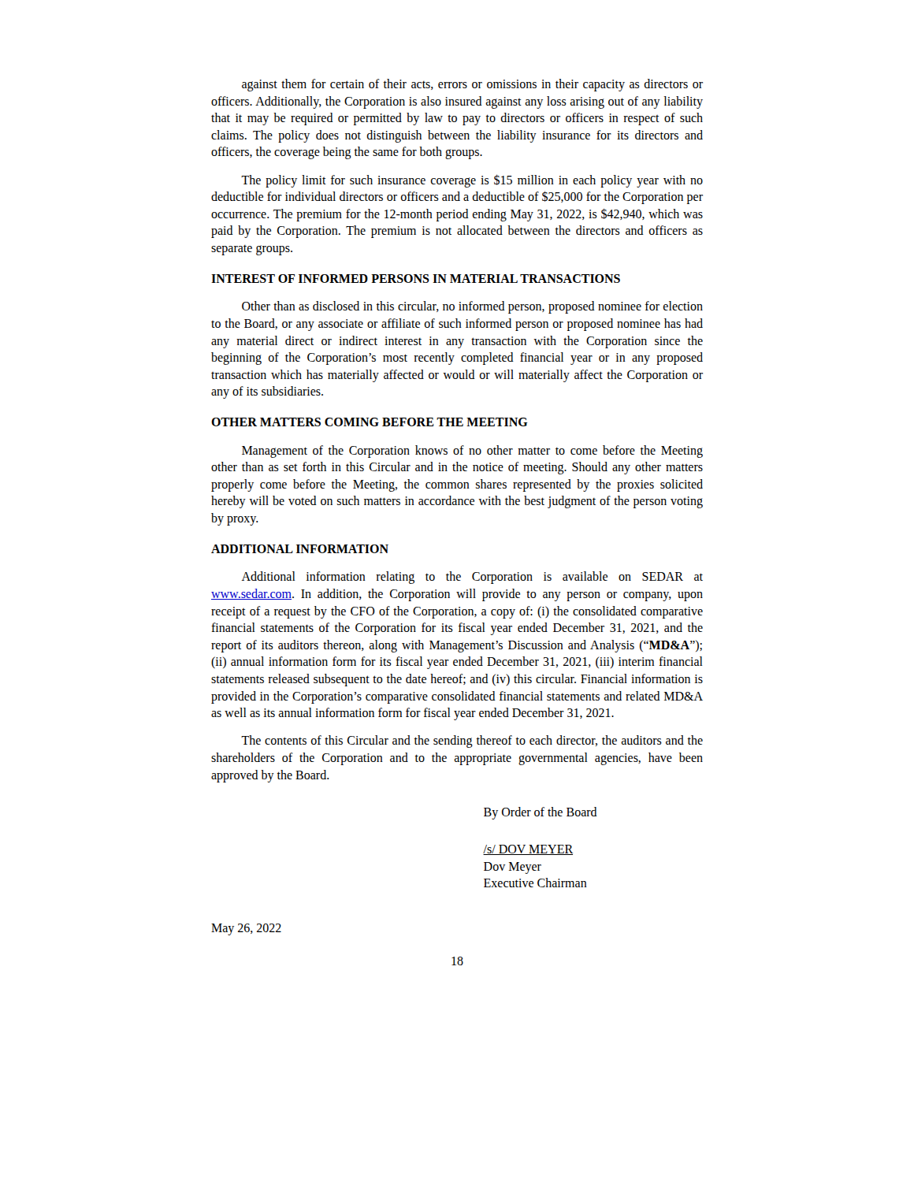against them for certain of their acts, errors or omissions in their capacity as directors or officers. Additionally, the Corporation is also insured against any loss arising out of any liability that it may be required or permitted by law to pay to directors or officers in respect of such claims. The policy does not distinguish between the liability insurance for its directors and officers, the coverage being the same for both groups.
The policy limit for such insurance coverage is $15 million in each policy year with no deductible for individual directors or officers and a deductible of $25,000 for the Corporation per occurrence. The premium for the 12-month period ending May 31, 2022, is $42,940, which was paid by the Corporation. The premium is not allocated between the directors and officers as separate groups.
Interest of Informed Persons in Material Transactions
Other than as disclosed in this circular, no informed person, proposed nominee for election to the Board, or any associate or affiliate of such informed person or proposed nominee has had any material direct or indirect interest in any transaction with the Corporation since the beginning of the Corporation’s most recently completed financial year or in any proposed transaction which has materially affected or would or will materially affect the Corporation or any of its subsidiaries.
Other Matters Coming Before the Meeting
Management of the Corporation knows of no other matter to come before the Meeting other than as set forth in this Circular and in the notice of meeting. Should any other matters properly come before the Meeting, the common shares represented by the proxies solicited hereby will be voted on such matters in accordance with the best judgment of the person voting by proxy.
Additional Information
Additional information relating to the Corporation is available on SEDAR at www.sedar.com. In addition, the Corporation will provide to any person or company, upon receipt of a request by the CFO of the Corporation, a copy of: (i) the consolidated comparative financial statements of the Corporation for its fiscal year ended December 31, 2021, and the report of its auditors thereon, along with Management’s Discussion and Analysis (“MD&A”); (ii) annual information form for its fiscal year ended December 31, 2021, (iii) interim financial statements released subsequent to the date hereof; and (iv) this circular. Financial information is provided in the Corporation’s comparative consolidated financial statements and related MD&A as well as its annual information form for fiscal year ended December 31, 2021.
The contents of this Circular and the sending thereof to each director, the auditors and the shareholders of the Corporation and to the appropriate governmental agencies, have been approved by the Board.
By Order of the Board
/s/ DOV MEYER
Dov Meyer
Executive Chairman
May 26, 2022
18